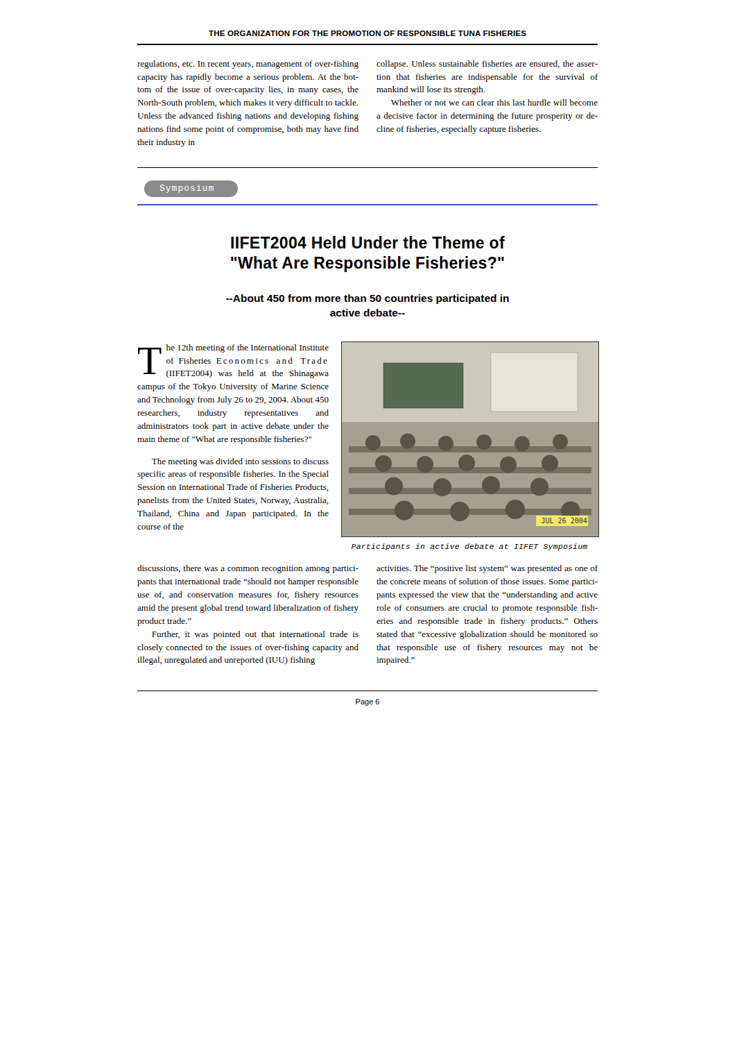THE ORGANIZATION FOR THE PROMOTION OF RESPONSIBLE TUNA FISHERIES
regulations, etc. In recent years, management of over-fishing capacity has rapidly become a serious problem. At the bottom of the issue of over-capacity lies, in many cases, the North-South problem, which makes it very difficult to tackle. Unless the advanced fishing nations and developing fishing nations find some point of compromise, both may have find their industry in
collapse. Unless sustainable fisheries are ensured, the assertion that fisheries are indispensable for the survival of mankind will lose its strength.
Whether or not we can clear this last hurdle will become a decisive factor in determining the future prosperity or decline of fisheries, especially capture fisheries.
Symposium
IIFET2004 Held Under the Theme of
"What Are Responsible Fisheries?"
--About 450 from more than 50 countries participated in
active debate--
Participants in active debate at IIFET Symposium
The 12th meeting of the International Institute of Fisheries Economics and Trade (IIFET2004) was held at the Shinagawa campus of the Tokyo University of Marine Science and Technology from July 26 to 29, 2004. About 450 researchers, industry representatives and administrators took part in active debate under the main theme of "What are responsible fisheries?"
The meeting was divided into sessions to discuss specific areas of responsible fisheries. In the Special Session on International Trade of Fisheries Products, panelists from the United States, Norway, Australia, Thailand, China and Japan participated. In the course of the
discussions, there was a common recognition among participants that international trade “should not hamper responsible use of, and conservation measures for, fishery resources amid the present global trend toward liberalization of fishery product trade.”
Further, it was pointed out that international trade is closely connected to the issues of over-fishing capacity and illegal, unregulated and unreported (IUU) fishing
activities. The “positive list system” was presented as one of the concrete means of solution of those issues. Some participants expressed the view that the “understanding and active role of consumers are crucial to promote responsible fisheries and responsible trade in fishery products.” Others stated that “excessive globalization should be monitored so that responsible use of fishery resources may not be impaired.”
Page 6